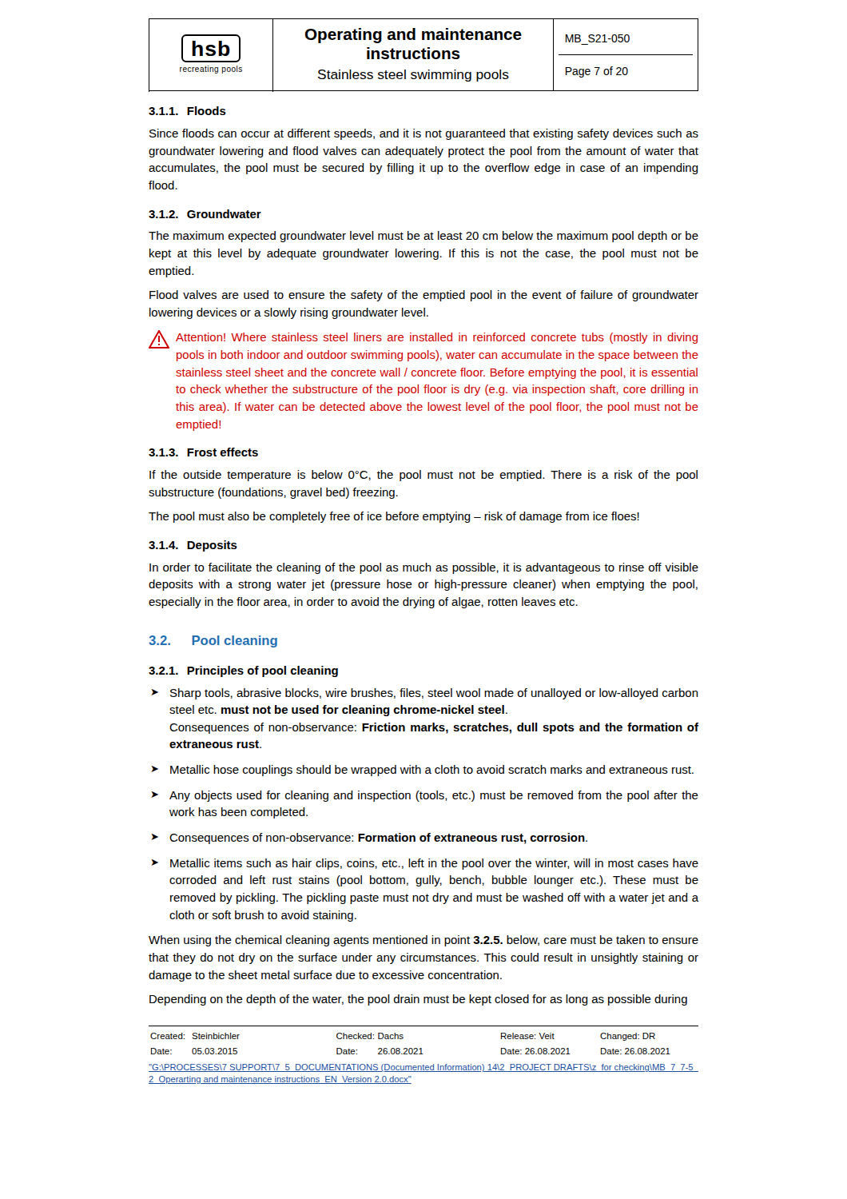| hsb recreating pools | Operating and maintenance instructions Stainless steel swimming pools | / MB_S21-050 / / Page 7 of 20 / |
3.1.1. Floods
Since floods can occur at different speeds, and it is not guaranteed that existing safety devices such as groundwater lowering and flood valves can adequately protect the pool from the amount of water that accumulates, the pool must be secured by filling it up to the overflow edge in case of an impending flood.
3.1.2. Groundwater
The maximum expected groundwater level must be at least 20 cm below the maximum pool depth or be kept at this level by adequate groundwater lowering. If this is not the case, the pool must not be emptied.
Flood valves are used to ensure the safety of the emptied pool in the event of failure of groundwater lowering devices or a slowly rising groundwater level.
Attention! Where stainless steel liners are installed in reinforced concrete tubs (mostly in diving pools in both indoor and outdoor swimming pools), water can accumulate in the space between the stainless steel sheet and the concrete wall / concrete floor. Before emptying the pool, it is essential to check whether the substructure of the pool floor is dry (e.g. via inspection shaft, core drilling in this area). If water can be detected above the lowest level of the pool floor, the pool must not be emptied!
3.1.3. Frost effects
If the outside temperature is below 0°C, the pool must not be emptied. There is a risk of the pool substructure (foundations, gravel bed) freezing.
The pool must also be completely free of ice before emptying – risk of damage from ice floes!
3.1.4. Deposits
In order to facilitate the cleaning of the pool as much as possible, it is advantageous to rinse off visible deposits with a strong water jet (pressure hose or high-pressure cleaner) when emptying the pool, especially in the floor area, in order to avoid the drying of algae, rotten leaves etc.
3.2. Pool cleaning
3.2.1. Principles of pool cleaning
Sharp tools, abrasive blocks, wire brushes, files, steel wool made of unalloyed or low-alloyed carbon steel etc. must not be used for cleaning chrome-nickel steel.
Consequences of non-observance: Friction marks, scratches, dull spots and the formation of extraneous rust.
Metallic hose couplings should be wrapped with a cloth to avoid scratch marks and extraneous rust.
Any objects used for cleaning and inspection (tools, etc.) must be removed from the pool after the work has been completed.
Consequences of non-observance: Formation of extraneous rust, corrosion.
Metallic items such as hair clips, coins, etc., left in the pool over the winter, will in most cases have corroded and left rust stains (pool bottom, gully, bench, bubble lounger etc.). These must be removed by pickling. The pickling paste must not dry and must be washed off with a water jet and a cloth or soft brush to avoid staining.
When using the chemical cleaning agents mentioned in point 3.2.5. below, care must be taken to ensure that they do not dry on the surface under any circumstances. This could result in unsightly staining or damage to the sheet metal surface due to excessive concentration.
Depending on the depth of the water, the pool drain must be kept closed for as long as possible during
| Created: Steinbichler | Checked: Dachs | Release: Veit | Changed: DR |
| Date: 05.03.2015 | Date: 26.08.2021 | Date: 26.08.2021 | Date: 26.08.2021 |
"G:\PROCESSES\7 SUPPORT\7_5_DOCUMENTATIONS (Documented Information) 14\2_PROJECT DRAFTS\z_for checking\MB_7_7-5_2_Operarting and maintenance instructions_EN_Version 2.0.docx"